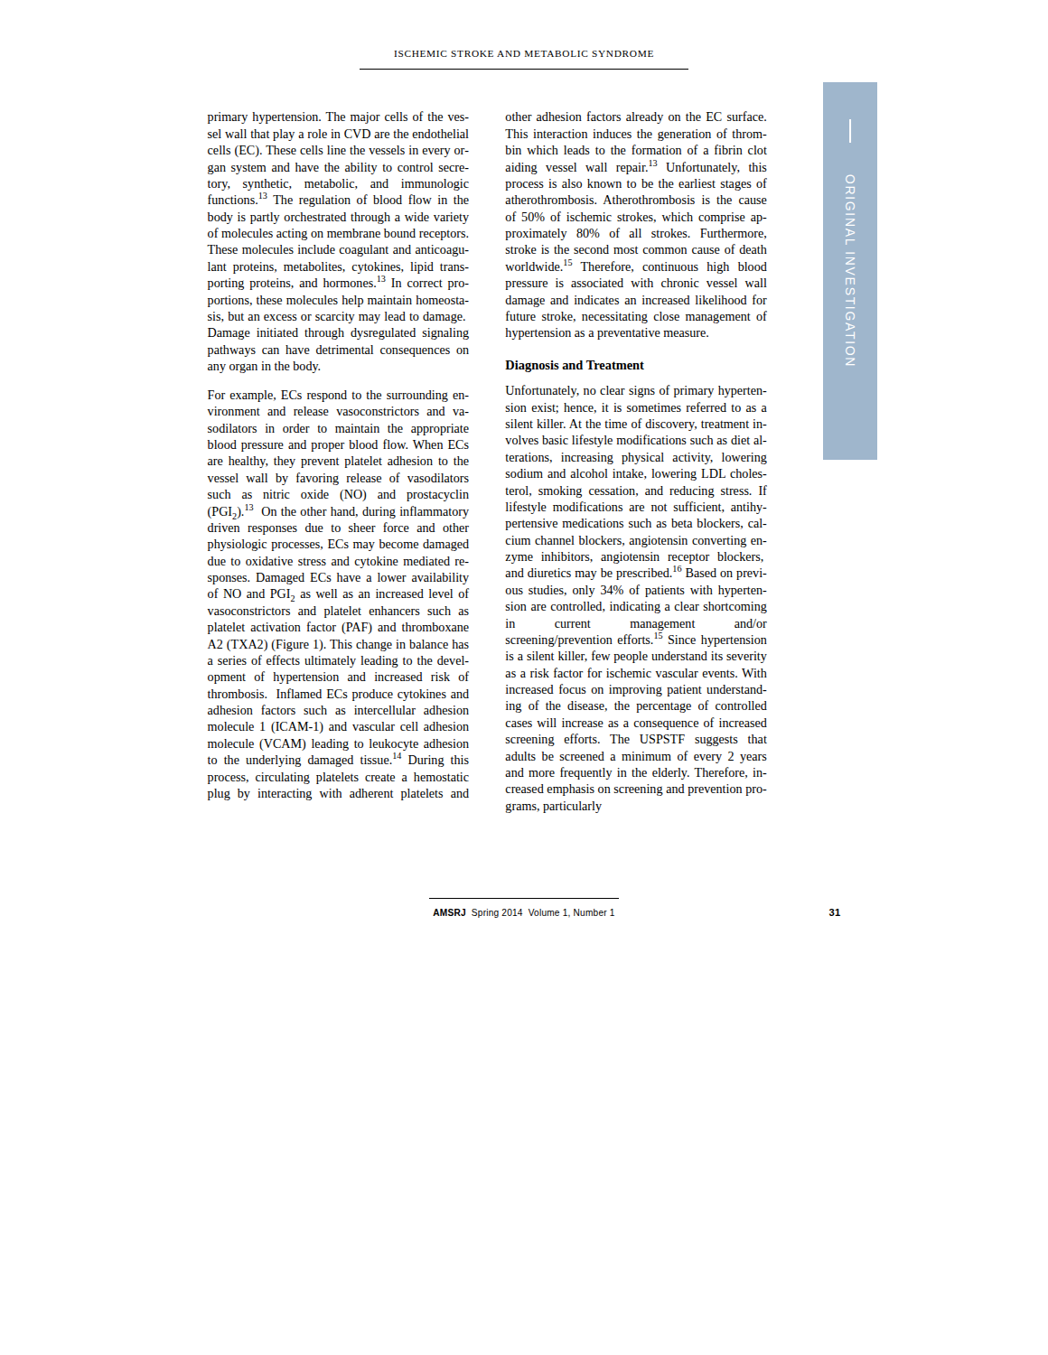ISCHEMIC STROKE AND METABOLIC SYNDROME
ORIGINAL INVESTIGATION
primary hypertension. The major cells of the vessel wall that play a role in CVD are the endothelial cells (EC). These cells line the vessels in every organ system and have the ability to control secretory, synthetic, metabolic, and immunologic functions.13 The regulation of blood flow in the body is partly orchestrated through a wide variety of molecules acting on membrane bound receptors. These molecules include coagulant and anticoagulant proteins, metabolites, cytokines, lipid transporting proteins, and hormones.13 In correct proportions, these molecules help maintain homeostasis, but an excess or scarcity may lead to damage. Damage initiated through dysregulated signaling pathways can have detrimental consequences on any organ in the body.
For example, ECs respond to the surrounding environment and release vasoconstrictors and vasodilators in order to maintain the appropriate blood pressure and proper blood flow. When ECs are healthy, they prevent platelet adhesion to the vessel wall by favoring release of vasodilators such as nitric oxide (NO) and prostacyclin (PGI2).13 On the other hand, during inflammatory driven responses due to sheer force and other physiologic processes, ECs may become damaged due to oxidative stress and cytokine mediated responses. Damaged ECs have a lower availability of NO and PGI2 as well as an increased level of vasoconstrictors and platelet enhancers such as platelet activation factor (PAF) and thromboxane A2 (TXA2) (Figure 1). This change in balance has a series of effects ultimately leading to the development of hypertension and increased risk of thrombosis. Inflamed ECs produce cytokines and adhesion factors such as intercellular adhesion molecule 1 (ICAM-1) and vascular cell adhesion molecule (VCAM) leading to leukocyte adhesion to the underlying damaged tissue.14 During this process, circulating platelets create a hemostatic plug by interacting with adherent platelets and other adhesion factors already on the EC surface. This interaction induces the generation of thrombin which leads to the formation of a fibrin clot aiding vessel wall repair.13 Unfortunately, this process is also known to be the earliest stages of atherothrombosis. Atherothrombosis is the cause of 50% of ischemic strokes, which comprise approximately 80% of all strokes. Furthermore, stroke is the second most common cause of death worldwide.15 Therefore, continuous high blood pressure is associated with chronic vessel wall damage and indicates an increased likelihood for future stroke, necessitating close management of hypertension as a preventative measure.
Diagnosis and Treatment
Unfortunately, no clear signs of primary hypertension exist; hence, it is sometimes referred to as a silent killer. At the time of discovery, treatment involves basic lifestyle modifications such as diet alterations, increasing physical activity, lowering sodium and alcohol intake, lowering LDL cholesterol, smoking cessation, and reducing stress. If lifestyle modifications are not sufficient, antihypertensive medications such as beta blockers, calcium channel blockers, angiotensin converting enzyme inhibitors, angiotensin receptor blockers, and diuretics may be prescribed.16 Based on previous studies, only 34% of patients with hypertension are controlled, indicating a clear shortcoming in current management and/or screening/prevention efforts.15 Since hypertension is a silent killer, few people understand its severity as a risk factor for ischemic vascular events. With increased focus on improving patient understanding of the disease, the percentage of controlled cases will increase as a consequence of increased screening efforts. The USPSTF suggests that adults be screened a minimum of every 2 years and more frequently in the elderly. Therefore, increased emphasis on screening and prevention programs, particularly
AMSRJ Spring 2014 Volume 1, Number 1 31